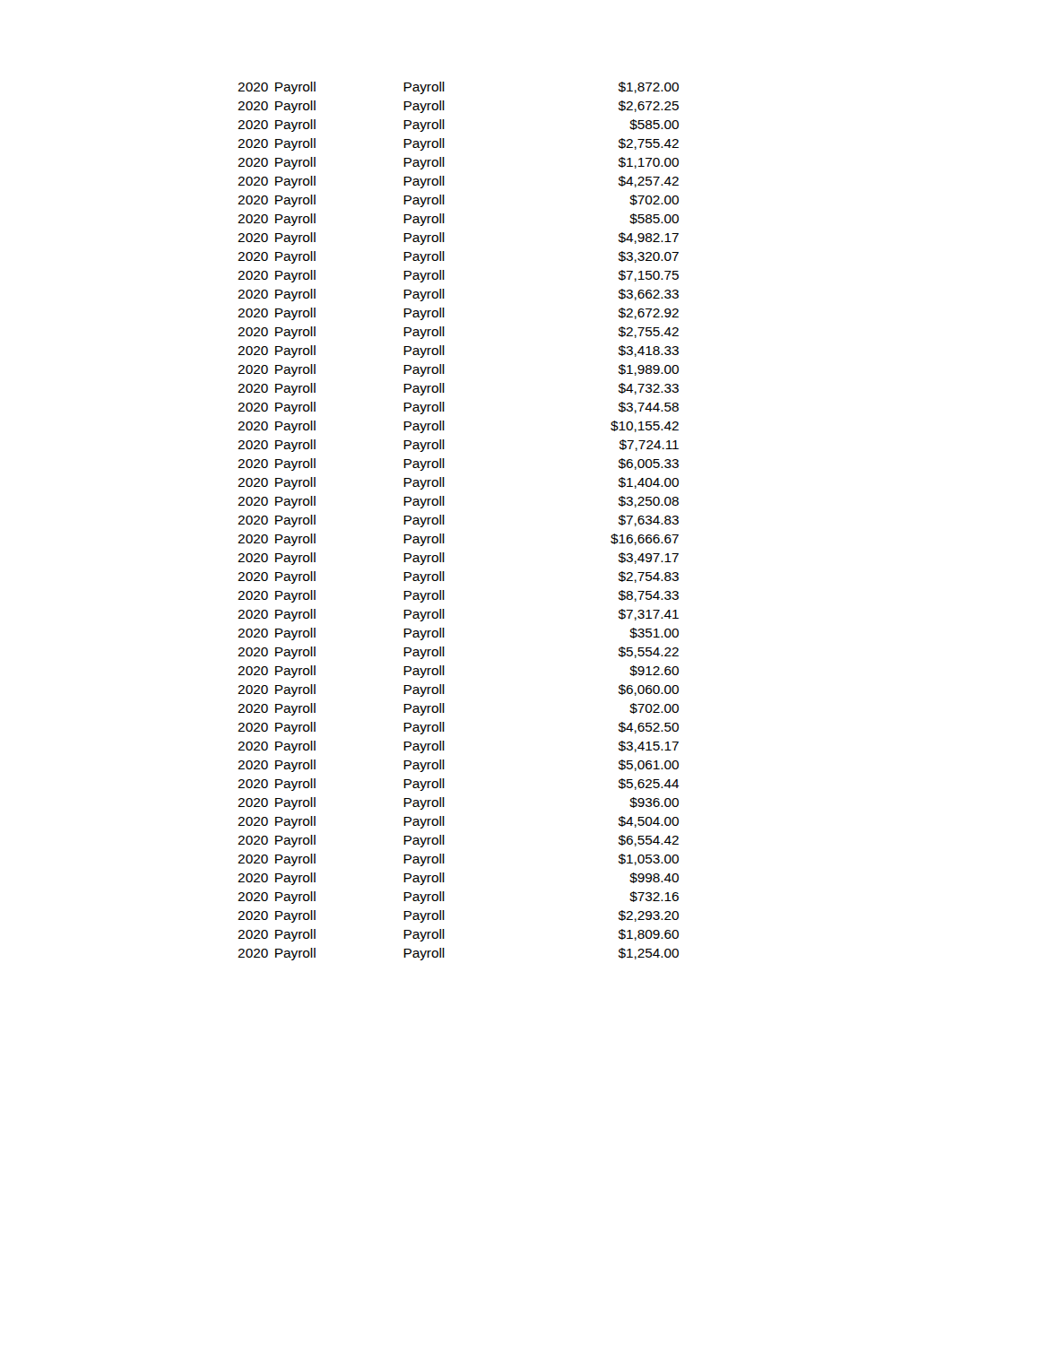| 2020 | Payroll | Payroll | $1,872.00 |
| 2020 | Payroll | Payroll | $2,672.25 |
| 2020 | Payroll | Payroll | $585.00 |
| 2020 | Payroll | Payroll | $2,755.42 |
| 2020 | Payroll | Payroll | $1,170.00 |
| 2020 | Payroll | Payroll | $4,257.42 |
| 2020 | Payroll | Payroll | $702.00 |
| 2020 | Payroll | Payroll | $585.00 |
| 2020 | Payroll | Payroll | $4,982.17 |
| 2020 | Payroll | Payroll | $3,320.07 |
| 2020 | Payroll | Payroll | $7,150.75 |
| 2020 | Payroll | Payroll | $3,662.33 |
| 2020 | Payroll | Payroll | $2,672.92 |
| 2020 | Payroll | Payroll | $2,755.42 |
| 2020 | Payroll | Payroll | $3,418.33 |
| 2020 | Payroll | Payroll | $1,989.00 |
| 2020 | Payroll | Payroll | $4,732.33 |
| 2020 | Payroll | Payroll | $3,744.58 |
| 2020 | Payroll | Payroll | $10,155.42 |
| 2020 | Payroll | Payroll | $7,724.11 |
| 2020 | Payroll | Payroll | $6,005.33 |
| 2020 | Payroll | Payroll | $1,404.00 |
| 2020 | Payroll | Payroll | $3,250.08 |
| 2020 | Payroll | Payroll | $7,634.83 |
| 2020 | Payroll | Payroll | $16,666.67 |
| 2020 | Payroll | Payroll | $3,497.17 |
| 2020 | Payroll | Payroll | $2,754.83 |
| 2020 | Payroll | Payroll | $8,754.33 |
| 2020 | Payroll | Payroll | $7,317.41 |
| 2020 | Payroll | Payroll | $351.00 |
| 2020 | Payroll | Payroll | $5,554.22 |
| 2020 | Payroll | Payroll | $912.60 |
| 2020 | Payroll | Payroll | $6,060.00 |
| 2020 | Payroll | Payroll | $702.00 |
| 2020 | Payroll | Payroll | $4,652.50 |
| 2020 | Payroll | Payroll | $3,415.17 |
| 2020 | Payroll | Payroll | $5,061.00 |
| 2020 | Payroll | Payroll | $5,625.44 |
| 2020 | Payroll | Payroll | $936.00 |
| 2020 | Payroll | Payroll | $4,504.00 |
| 2020 | Payroll | Payroll | $6,554.42 |
| 2020 | Payroll | Payroll | $1,053.00 |
| 2020 | Payroll | Payroll | $998.40 |
| 2020 | Payroll | Payroll | $732.16 |
| 2020 | Payroll | Payroll | $2,293.20 |
| 2020 | Payroll | Payroll | $1,809.60 |
| 2020 | Payroll | Payroll | $1,254.00 |